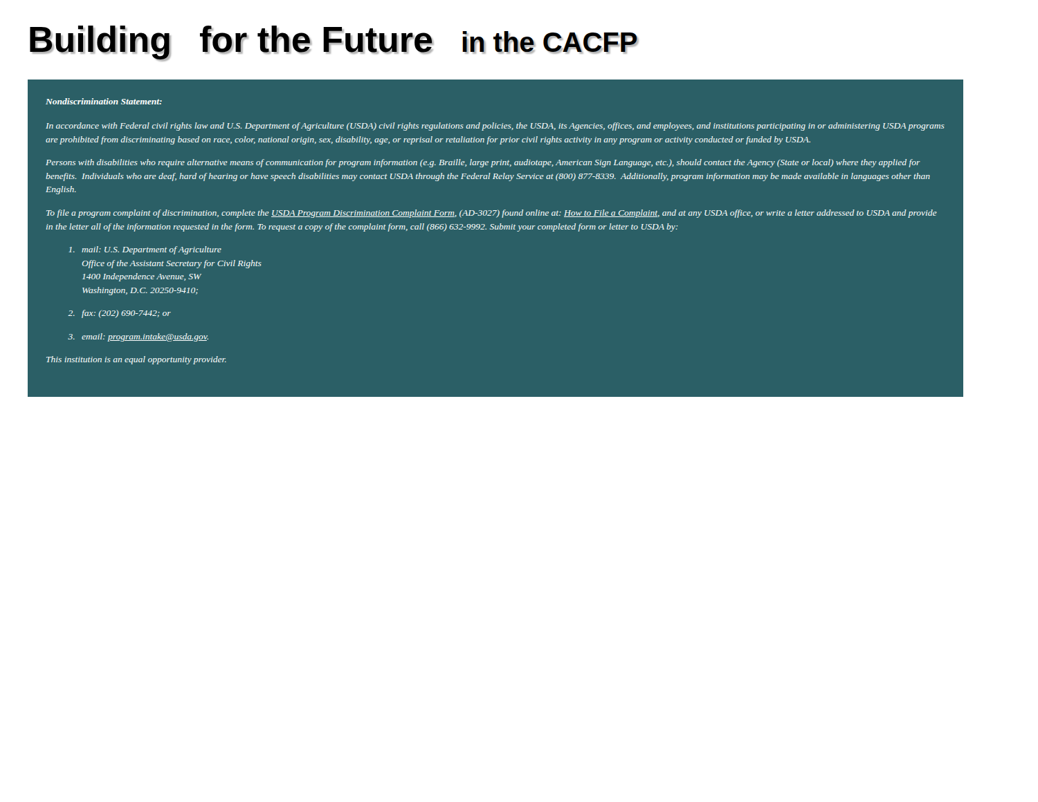Building for the Future in the CACFP
Nondiscrimination Statement:
In accordance with Federal civil rights law and U.S. Department of Agriculture (USDA) civil rights regulations and policies, the USDA, its Agencies, offices, and employees, and institutions participating in or administering USDA programs are prohibited from discriminating based on race, color, national origin, sex, disability, age, or reprisal or retaliation for prior civil rights activity in any program or activity conducted or funded by USDA.
Persons with disabilities who require alternative means of communication for program information (e.g. Braille, large print, audiotape, American Sign Language, etc.), should contact the Agency (State or local) where they applied for benefits. Individuals who are deaf, hard of hearing or have speech disabilities may contact USDA through the Federal Relay Service at (800) 877-8339. Additionally, program information may be made available in languages other than English.
To file a program complaint of discrimination, complete the USDA Program Discrimination Complaint Form, (AD-3027) found online at: How to File a Complaint, and at any USDA office, or write a letter addressed to USDA and provide in the letter all of the information requested in the form. To request a copy of the complaint form, call (866) 632-9992. Submit your completed form or letter to USDA by:
mail: U.S. Department of Agriculture Office of the Assistant Secretary for Civil Rights 1400 Independence Avenue, SW Washington, D.C. 20250-9410;
fax: (202) 690-7442; or
email: program.intake@usda.gov.
This institution is an equal opportunity provider.